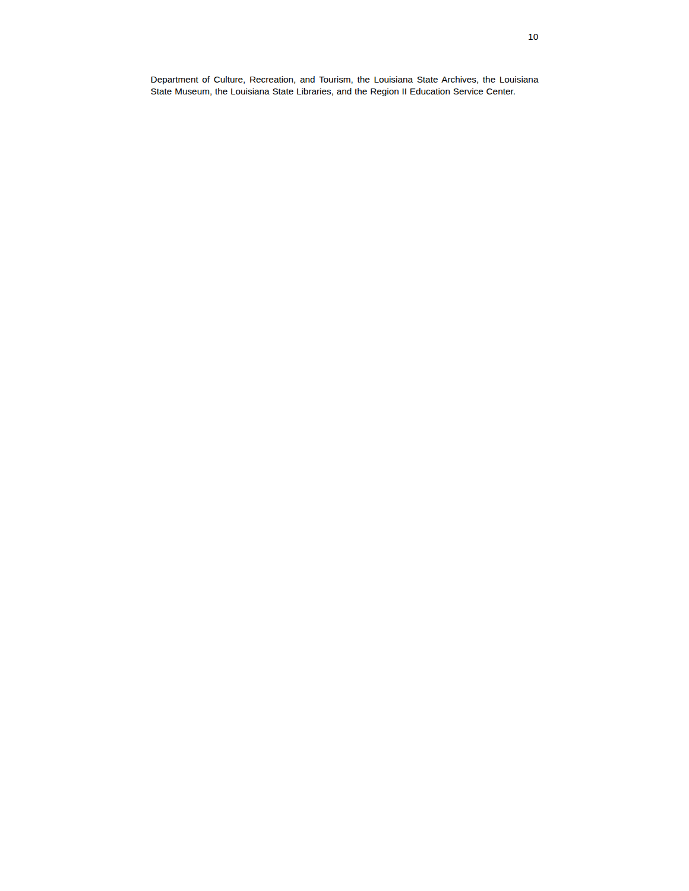10
Department of Culture, Recreation, and Tourism, the Louisiana State Archives, the Louisiana State Museum, the Louisiana State Libraries, and the Region II Education Service Center.